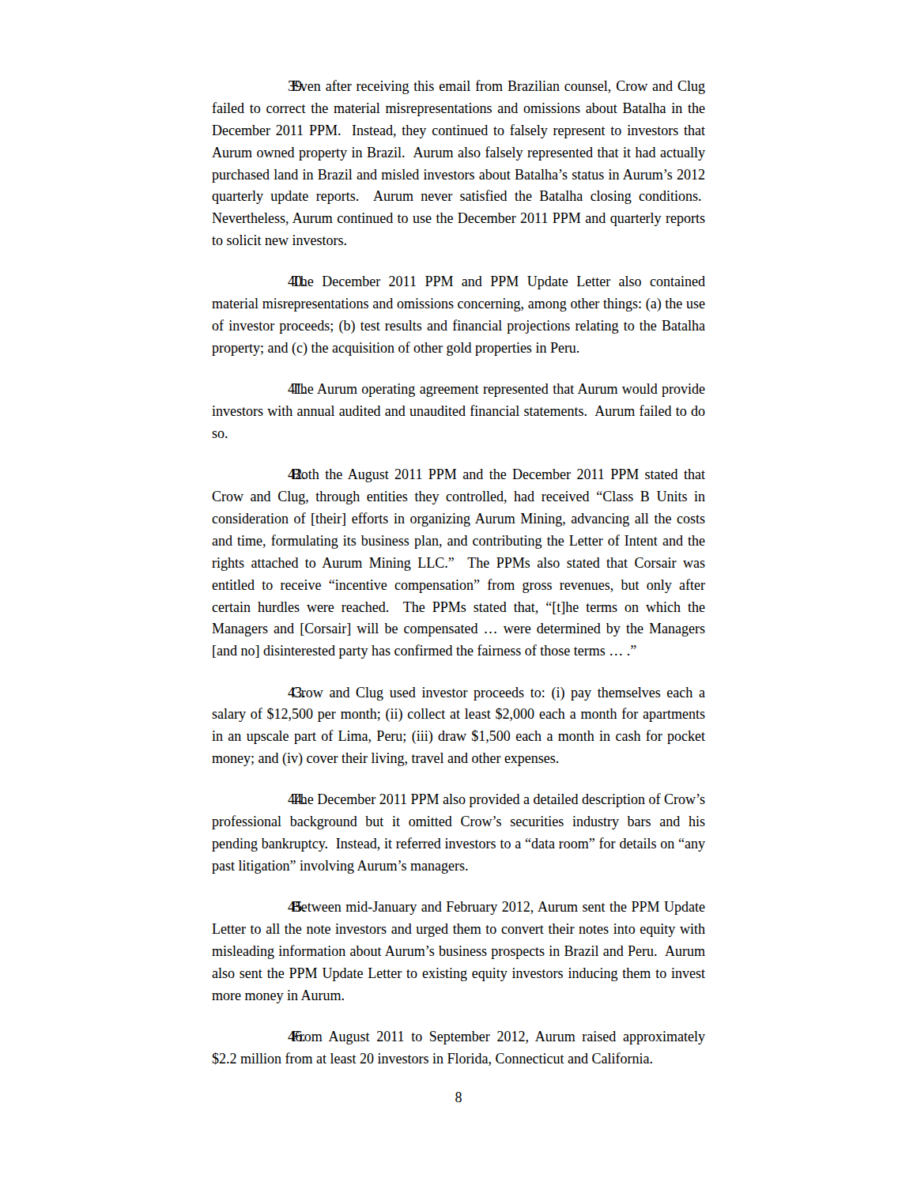39. Even after receiving this email from Brazilian counsel, Crow and Clug failed to correct the material misrepresentations and omissions about Batalha in the December 2011 PPM. Instead, they continued to falsely represent to investors that Aurum owned property in Brazil. Aurum also falsely represented that it had actually purchased land in Brazil and misled investors about Batalha’s status in Aurum’s 2012 quarterly update reports. Aurum never satisfied the Batalha closing conditions. Nevertheless, Aurum continued to use the December 2011 PPM and quarterly reports to solicit new investors.
40. The December 2011 PPM and PPM Update Letter also contained material misrepresentations and omissions concerning, among other things: (a) the use of investor proceeds; (b) test results and financial projections relating to the Batalha property; and (c) the acquisition of other gold properties in Peru.
41. The Aurum operating agreement represented that Aurum would provide investors with annual audited and unaudited financial statements. Aurum failed to do so.
42. Both the August 2011 PPM and the December 2011 PPM stated that Crow and Clug, through entities they controlled, had received “Class B Units in consideration of [their] efforts in organizing Aurum Mining, advancing all the costs and time, formulating its business plan, and contributing the Letter of Intent and the rights attached to Aurum Mining LLC.” The PPMs also stated that Corsair was entitled to receive “incentive compensation” from gross revenues, but only after certain hurdles were reached. The PPMs stated that, “[t]he terms on which the Managers and [Corsair] will be compensated … were determined by the Managers [and no] disinterested party has confirmed the fairness of those terms … .”
43. Crow and Clug used investor proceeds to: (i) pay themselves each a salary of $12,500 per month; (ii) collect at least $2,000 each a month for apartments in an upscale part of Lima, Peru; (iii) draw $1,500 each a month in cash for pocket money; and (iv) cover their living, travel and other expenses.
44. The December 2011 PPM also provided a detailed description of Crow’s professional background but it omitted Crow’s securities industry bars and his pending bankruptcy. Instead, it referred investors to a “data room” for details on “any past litigation” involving Aurum’s managers.
45. Between mid-January and February 2012, Aurum sent the PPM Update Letter to all the note investors and urged them to convert their notes into equity with misleading information about Aurum’s business prospects in Brazil and Peru. Aurum also sent the PPM Update Letter to existing equity investors inducing them to invest more money in Aurum.
46. From August 2011 to September 2012, Aurum raised approximately $2.2 million from at least 20 investors in Florida, Connecticut and California.
8